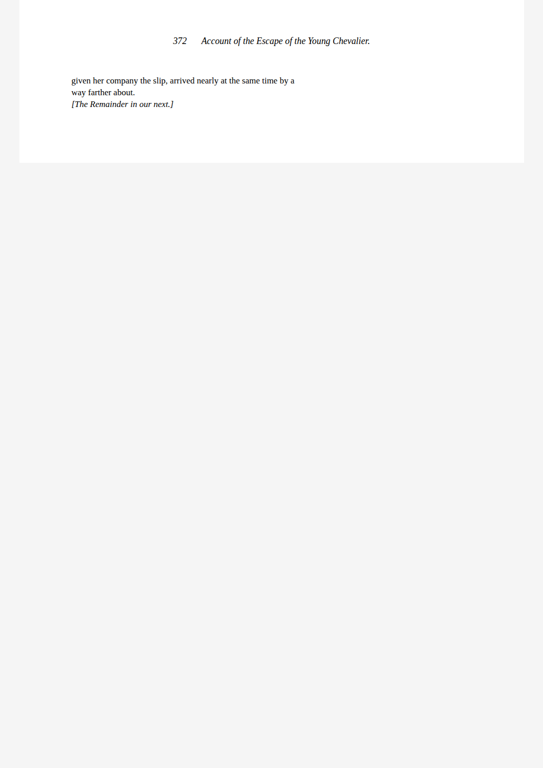372 Account of the Escape of the Young Chevalier.
given her company the slip, arrived nearly at the same time by a way farther about.
[The Remainder in our next.]